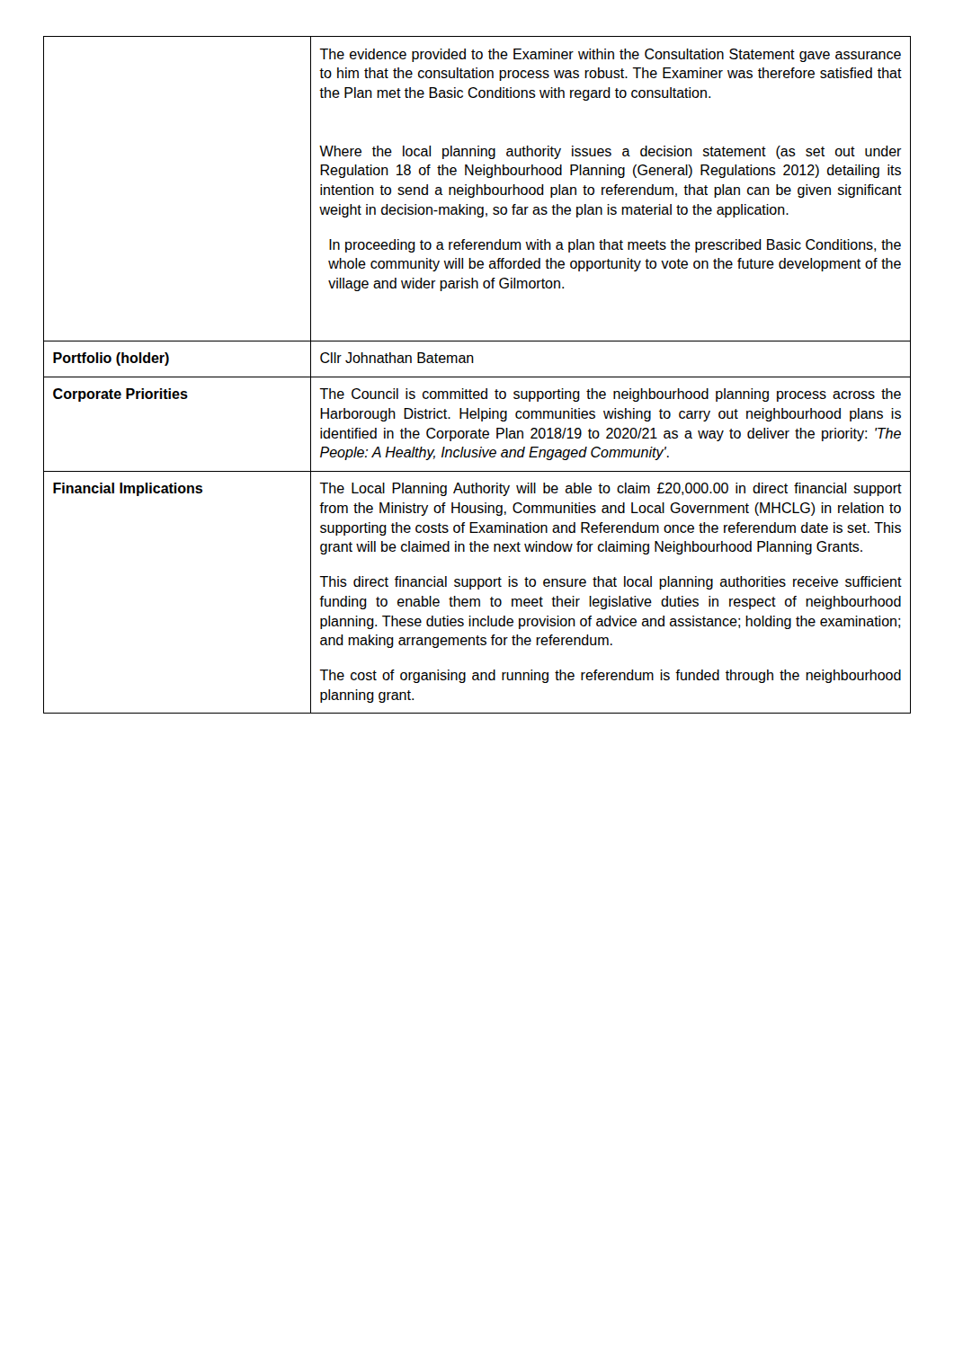| | The evidence provided to the Examiner within the Consultation Statement gave assurance to him that the consultation process was robust. The Examiner was therefore satisfied that the Plan met the Basic Conditions with regard to consultation. Where the local planning authority issues a decision statement (as set out under Regulation 18 of the Neighbourhood Planning (General) Regulations 2012) detailing its intention to send a neighbourhood plan to referendum, that plan can be given significant weight in decision-making, so far as the plan is material to the application. In proceeding to a referendum with a plan that meets the prescribed Basic Conditions, the whole community will be afforded the opportunity to vote on the future development of the village and wider parish of Gilmorton. |
| Portfolio (holder) | Cllr Johnathan Bateman |
| Corporate Priorities | The Council is committed to supporting the neighbourhood planning process across the Harborough District. Helping communities wishing to carry out neighbourhood plans is identified in the Corporate Plan 2018/19 to 2020/21 as a way to deliver the priority: 'The People: A Healthy, Inclusive and Engaged Community' . |
| Financial Implications | The Local Planning Authority will be able to claim £20,000.00 in direct financial support from the Ministry of Housing, Communities and Local Government (MHCLG) in relation to supporting the costs of Examination and Referendum once the referendum date is set. This grant will be claimed in the next window for claiming Neighbourhood Planning Grants. This direct financial support is to ensure that local planning authorities receive sufficient funding to enable them to meet their legislative duties in respect of neighbourhood planning. These duties include provision of advice and assistance; holding the examination; and making arrangements for the referendum. The cost of organising and running the referendum is funded through the neighbourhood planning grant. |